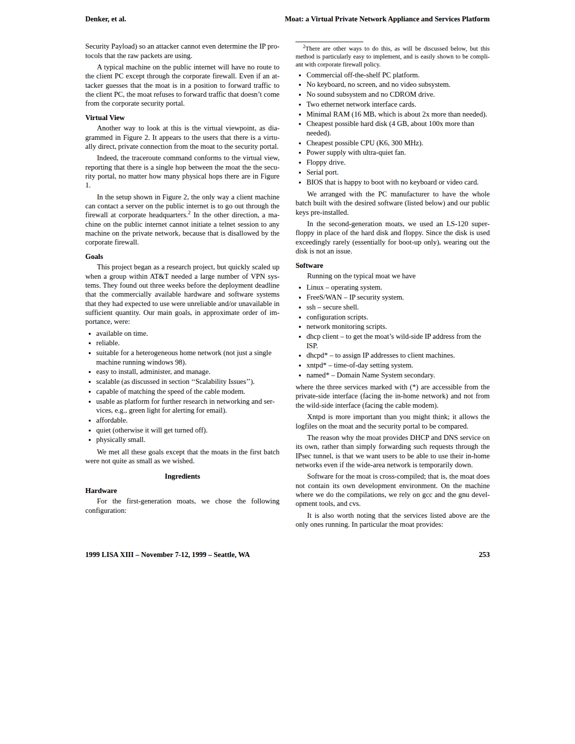Denker, et al. Moat: a Virtual Private Network Appliance and Services Platform
Security Payload) so an attacker cannot even determine the IP protocols that the raw packets are using.
A typical machine on the public internet will have no route to the client PC except through the corporate firewall. Even if an attacker guesses that the moat is in a position to forward traffic to the client PC, the moat refuses to forward traffic that doesn’t come from the corporate security portal.
Virtual View
Another way to look at this is the virtual viewpoint, as diagrammed in Figure 2. It appears to the users that there is a virtually direct, private connection from the moat to the security portal.
Indeed, the traceroute command conforms to the virtual view, reporting that there is a single hop between the moat the the security portal, no matter how many physical hops there are in Figure 1.
In the setup shown in Figure 2, the only way a client machine can contact a server on the public internet is to go out through the firewall at corporate headquarters.2 In the other direction, a machine on the public internet cannot initiate a telnet session to any machine on the private network, because that is disallowed by the corporate firewall.
Goals
This project began as a research project, but quickly scaled up when a group within AT&T needed a large number of VPN systems. They found out three weeks before the deployment deadline that the commercially available hardware and software systems that they had expected to use were unreliable and/or unavailable in sufficient quantity. Our main goals, in approximate order of importance, were:
available on time.
reliable.
suitable for a heterogeneous home network (not just a single machine running windows 98).
easy to install, administer, and manage.
scalable (as discussed in section ‘‘Scalability Issues’’).
capable of matching the speed of the cable modem.
usable as platform for further research in networking and services, e.g., green light for alerting for email).
affordable.
quiet (otherwise it will get turned off).
physically small.
We met all these goals except that the moats in the first batch were not quite as small as we wished.
Ingredients
Hardware
For the first-generation moats, we chose the following configuration:
2There are other ways to do this, as will be discussed below, but this method is particularly easy to implement, and is easily shown to be compliant with corporate firewall policy.
Commercial off-the-shelf PC platform.
No keyboard, no screen, and no video subsystem.
No sound subsystem and no CDROM drive.
Two ethernet network interface cards.
Minimal RAM (16 MB, which is about 2x more than needed).
Cheapest possible hard disk (4 GB, about 100x more than needed).
Cheapest possible CPU (K6, 300 MHz).
Power supply with ultra-quiet fan.
Floppy drive.
Serial port.
BIOS that is happy to boot with no keyboard or video card.
We arranged with the PC manufacturer to have the whole batch built with the desired software (listed below) and our public keys pre-installed.
In the second-generation moats, we used an LS-120 superfloppy in place of the hard disk and floppy. Since the disk is used exceedingly rarely (essentially for boot-up only), wearing out the disk is not an issue.
Software
Running on the typical moat we have
Linux – operating system.
FreeS/WAN – IP security system.
ssh – secure shell.
configuration scripts.
network monitoring scripts.
dhcp client – to get the moat’s wild-side IP address from the ISP.
dhcpd* – to assign IP addresses to client machines.
xntpd* – time-of-day setting system.
named* – Domain Name System secondary.
where the three services marked with (*) are accessible from the private-side interface (facing the in-home network) and not from the wild-side interface (facing the cable modem).
Xntpd is more important than you might think; it allows the logfiles on the moat and the security portal to be compared.
The reason why the moat provides DHCP and DNS service on its own, rather than simply forwarding such requests through the IPsec tunnel, is that we want users to be able to use their in-home networks even if the wide-area network is temporarily down.
Software for the moat is cross-compiled; that is, the moat does not contain its own development environment. On the machine where we do the compilations, we rely on gcc and the gnu development tools, and cvs.
It is also worth noting that the services listed above are the only ones running. In particular the moat provides:
1999 LISA XIII – November 7-12, 1999 – Seattle, WA 253